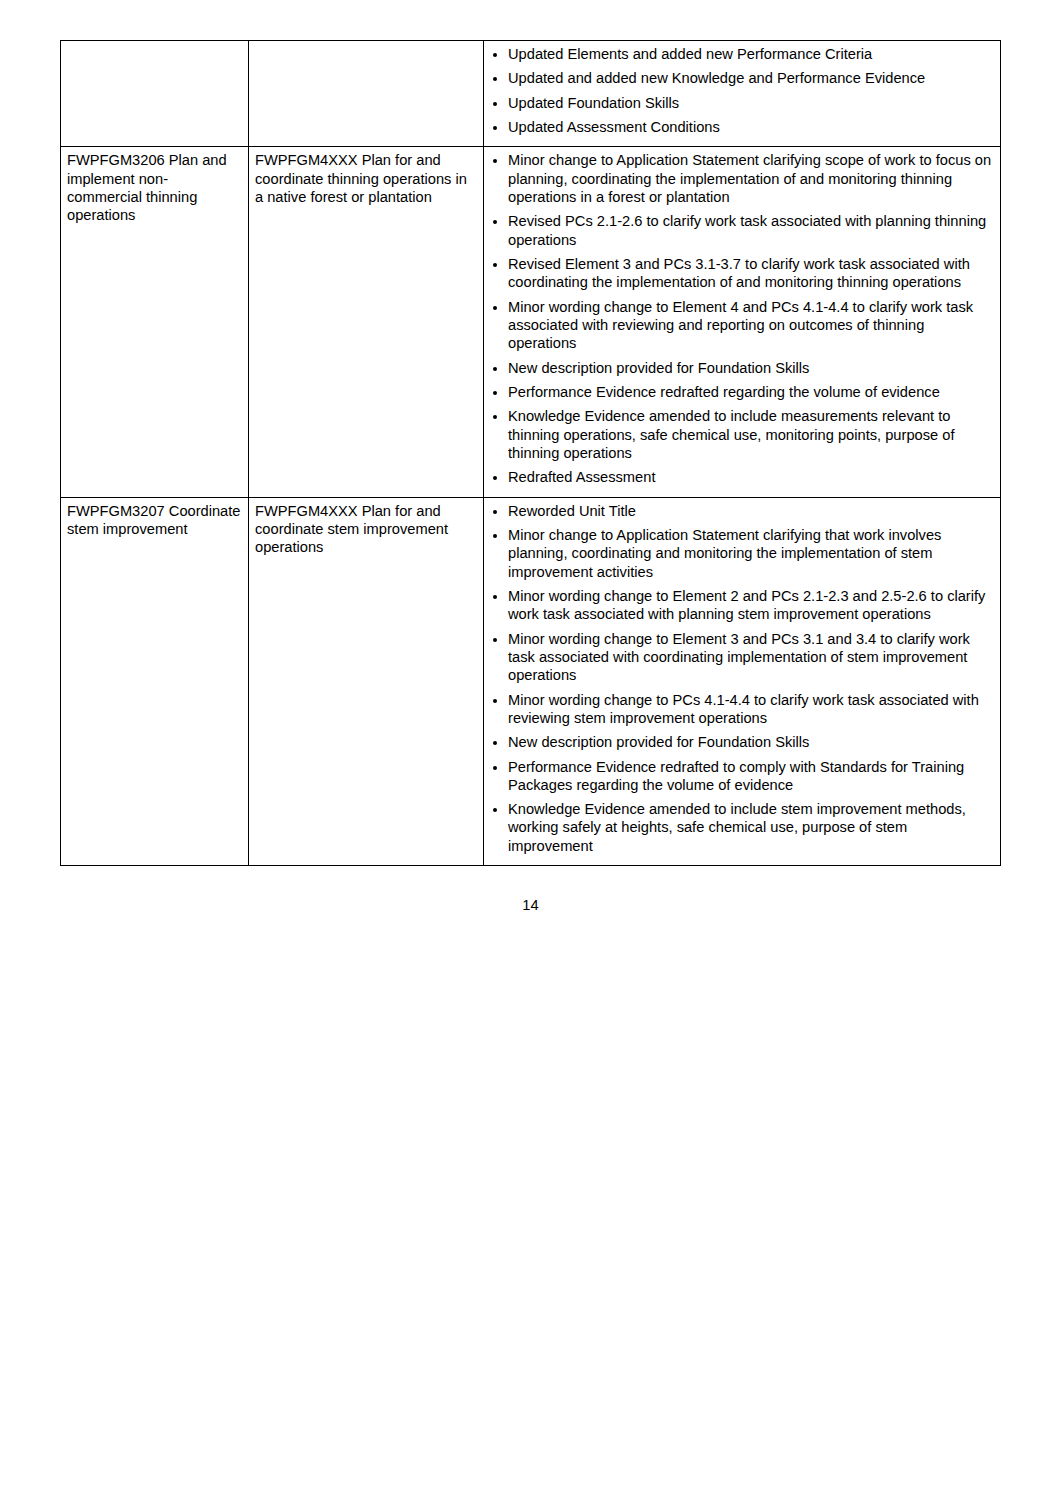| | | Updated Elements and added new Performance Criteria Updated and added new Knowledge and Performance Evidence Updated Foundation Skills Updated Assessment Conditions |
| FWPFGM3206 Plan and implement non-commercial thinning operations | FWPFGM4XXX Plan for and coordinate thinning operations in a native forest or plantation | Minor change to Application Statement clarifying scope of work to focus on planning, coordinating the implementation of and monitoring thinning operations in a forest or plantation Revised PCs 2.1-2.6 to clarify work task associated with planning thinning operations Revised Element 3 and PCs 3.1-3.7 to clarify work task associated with coordinating the implementation of and monitoring thinning operations Minor wording change to Element 4 and PCs 4.1-4.4 to clarify work task associated with reviewing and reporting on outcomes of thinning operations New description provided for Foundation Skills Performance Evidence redrafted regarding the volume of evidence Knowledge Evidence amended to include measurements relevant to thinning operations, safe chemical use, monitoring points, purpose of thinning operations Redrafted Assessment |
| FWPFGM3207 Coordinate stem improvement | FWPFGM4XXX Plan for and coordinate stem improvement operations | Reworded Unit Title Minor change to Application Statement clarifying that work involves planning, coordinating and monitoring the implementation of stem improvement activities Minor wording change to Element 2 and PCs 2.1-2.3 and 2.5-2.6 to clarify work task associated with planning stem improvement operations Minor wording change to Element 3 and PCs 3.1 and 3.4 to clarify work task associated with coordinating implementation of stem improvement operations Minor wording change to PCs 4.1-4.4 to clarify work task associated with reviewing stem improvement operations New description provided for Foundation Skills Performance Evidence redrafted to comply with Standards for Training Packages regarding the volume of evidence Knowledge Evidence amended to include stem improvement methods, working safely at heights, safe chemical use, purpose of stem improvement |
14